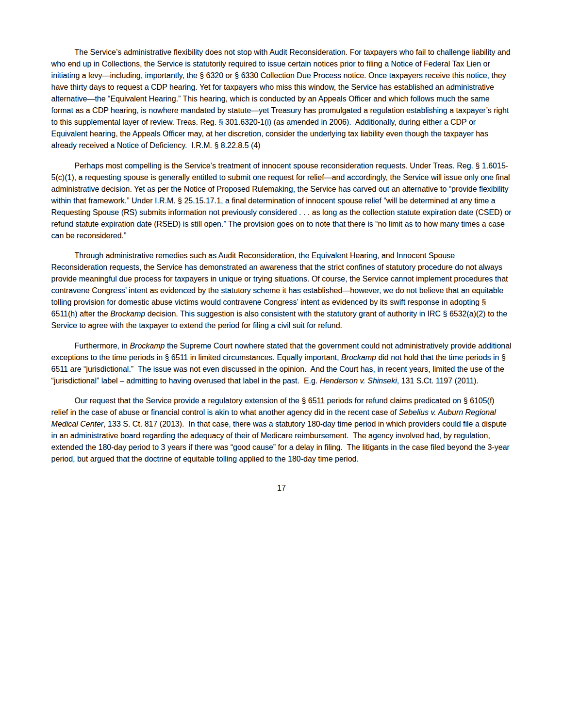The Service’s administrative flexibility does not stop with Audit Reconsideration. For taxpayers who fail to challenge liability and who end up in Collections, the Service is statutorily required to issue certain notices prior to filing a Notice of Federal Tax Lien or initiating a levy—including, importantly, the § 6320 or § 6330 Collection Due Process notice. Once taxpayers receive this notice, they have thirty days to request a CDP hearing. Yet for taxpayers who miss this window, the Service has established an administrative alternative—the “Equivalent Hearing.” This hearing, which is conducted by an Appeals Officer and which follows much the same format as a CDP hearing, is nowhere mandated by statute—yet Treasury has promulgated a regulation establishing a taxpayer’s right to this supplemental layer of review. Treas. Reg. § 301.6320-1(i) (as amended in 2006). Additionally, during either a CDP or Equivalent hearing, the Appeals Officer may, at her discretion, consider the underlying tax liability even though the taxpayer has already received a Notice of Deficiency. I.R.M. § 8.22.8.5 (4)
Perhaps most compelling is the Service’s treatment of innocent spouse reconsideration requests. Under Treas. Reg. § 1.6015-5(c)(1), a requesting spouse is generally entitled to submit one request for relief—and accordingly, the Service will issue only one final administrative decision. Yet as per the Notice of Proposed Rulemaking, the Service has carved out an alternative to “provide flexibility within that framework.” Under I.R.M. § 25.15.17.1, a final determination of innocent spouse relief “will be determined at any time a Requesting Spouse (RS) submits information not previously considered . . . as long as the collection statute expiration date (CSED) or refund statute expiration date (RSED) is still open.” The provision goes on to note that there is “no limit as to how many times a case can be reconsidered.”
Through administrative remedies such as Audit Reconsideration, the Equivalent Hearing, and Innocent Spouse Reconsideration requests, the Service has demonstrated an awareness that the strict confines of statutory procedure do not always provide meaningful due process for taxpayers in unique or trying situations. Of course, the Service cannot implement procedures that contravene Congress’ intent as evidenced by the statutory scheme it has established—however, we do not believe that an equitable tolling provision for domestic abuse victims would contravene Congress’ intent as evidenced by its swift response in adopting § 6511(h) after the Brockamp decision. This suggestion is also consistent with the statutory grant of authority in IRC § 6532(a)(2) to the Service to agree with the taxpayer to extend the period for filing a civil suit for refund.
Furthermore, in Brockamp the Supreme Court nowhere stated that the government could not administratively provide additional exceptions to the time periods in § 6511 in limited circumstances. Equally important, Brockamp did not hold that the time periods in § 6511 are “jurisdictional.” The issue was not even discussed in the opinion. And the Court has, in recent years, limited the use of the “jurisdictional” label – admitting to having overused that label in the past. E.g. Henderson v. Shinseki, 131 S.Ct. 1197 (2011).
Our request that the Service provide a regulatory extension of the § 6511 periods for refund claims predicated on § 6105(f) relief in the case of abuse or financial control is akin to what another agency did in the recent case of Sebelius v. Auburn Regional Medical Center, 133 S. Ct. 817 (2013). In that case, there was a statutory 180-day time period in which providers could file a dispute in an administrative board regarding the adequacy of their of Medicare reimbursement. The agency involved had, by regulation, extended the 180-day period to 3 years if there was “good cause” for a delay in filing. The litigants in the case filed beyond the 3-year period, but argued that the doctrine of equitable tolling applied to the 180-day time period.
17